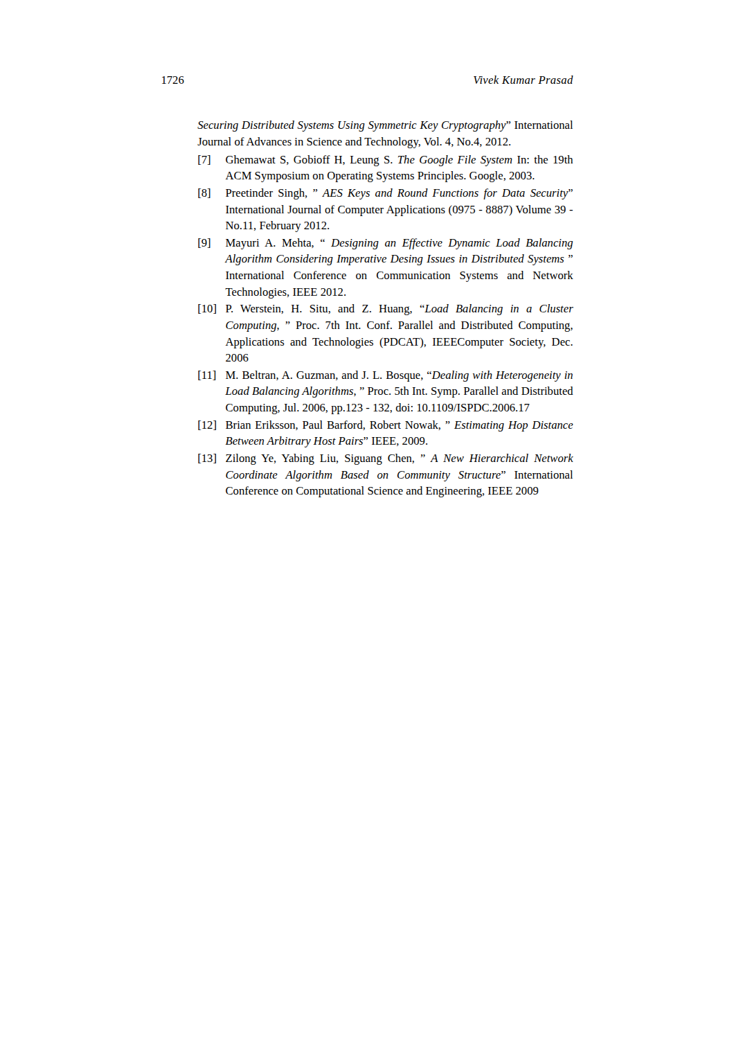1726 Vivek Kumar Prasad
Securing Distributed Systems Using Symmetric Key Cryptography” International Journal of Advances in Science and Technology, Vol. 4, No.4, 2012.
[7]
Ghemawat S, Gobioff H, Leung S. The Google File System In: the 19th ACM Symposium on Operating Systems Principles. Google, 2003.
[8]
Preetinder Singh, ” AES Keys and Round Functions for Data Security” International Journal of Computer Applications (0975 - 8887) Volume 39 - No.11, February 2012.
[9]
Mayuri A. Mehta, “ Designing an Effective Dynamic Load Balancing Algorithm Considering Imperative Desing Issues in Distributed Systems ” International Conference on Communication Systems and Network Technologies, IEEE 2012.
[10]
P. Werstein, H. Situ, and Z. Huang, “Load Balancing in a Cluster Computing, ” Proc. 7th Int. Conf. Parallel and Distributed Computing, Applications and Technologies (PDCAT), IEEEComputer Society, Dec. 2006
[11]
M. Beltran, A. Guzman, and J. L. Bosque, “Dealing with Heterogeneity in Load Balancing Algorithms, ” Proc. 5th Int. Symp. Parallel and Distributed Computing, Jul. 2006, pp.123 - 132, doi: 10.1109/ISPDC.2006.17
[12]
Brian Eriksson, Paul Barford, Robert Nowak, ” Estimating Hop Distance Between Arbitrary Host Pairs” IEEE, 2009.
[13]
Zilong Ye, Yabing Liu, Siguang Chen, ” A New Hierarchical Network Coordinate Algorithm Based on Community Structure” International Conference on Computational Science and Engineering, IEEE 2009